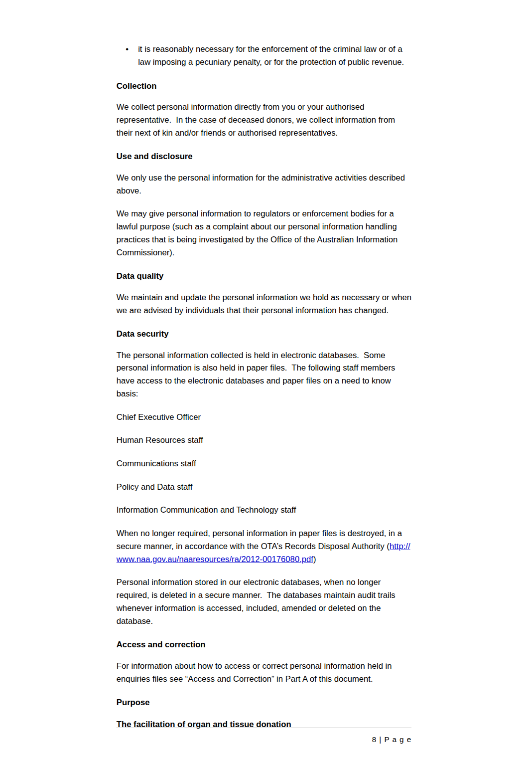it is reasonably necessary for the enforcement of the criminal law or of a law imposing a pecuniary penalty, or for the protection of public revenue.
Collection
We collect personal information directly from you or your authorised representative. In the case of deceased donors, we collect information from their next of kin and/or friends or authorised representatives.
Use and disclosure
We only use the personal information for the administrative activities described above.
We may give personal information to regulators or enforcement bodies for a lawful purpose (such as a complaint about our personal information handling practices that is being investigated by the Office of the Australian Information Commissioner).
Data quality
We maintain and update the personal information we hold as necessary or when we are advised by individuals that their personal information has changed.
Data security
The personal information collected is held in electronic databases. Some personal information is also held in paper files. The following staff members have access to the electronic databases and paper files on a need to know basis:
Chief Executive Officer
Human Resources staff
Communications staff
Policy and Data staff
Information Communication and Technology staff
When no longer required, personal information in paper files is destroyed, in a secure manner, in accordance with the OTA’s Records Disposal Authority (http://www.naa.gov.au/naaresources/ra/2012-00176080.pdf)
Personal information stored in our electronic databases, when no longer required, is deleted in a secure manner. The databases maintain audit trails whenever information is accessed, included, amended or deleted on the database.
Access and correction
For information about how to access or correct personal information held in enquiries files see “Access and Correction” in Part A of this document.
Purpose
The facilitation of organ and tissue donation
8 | P a g e